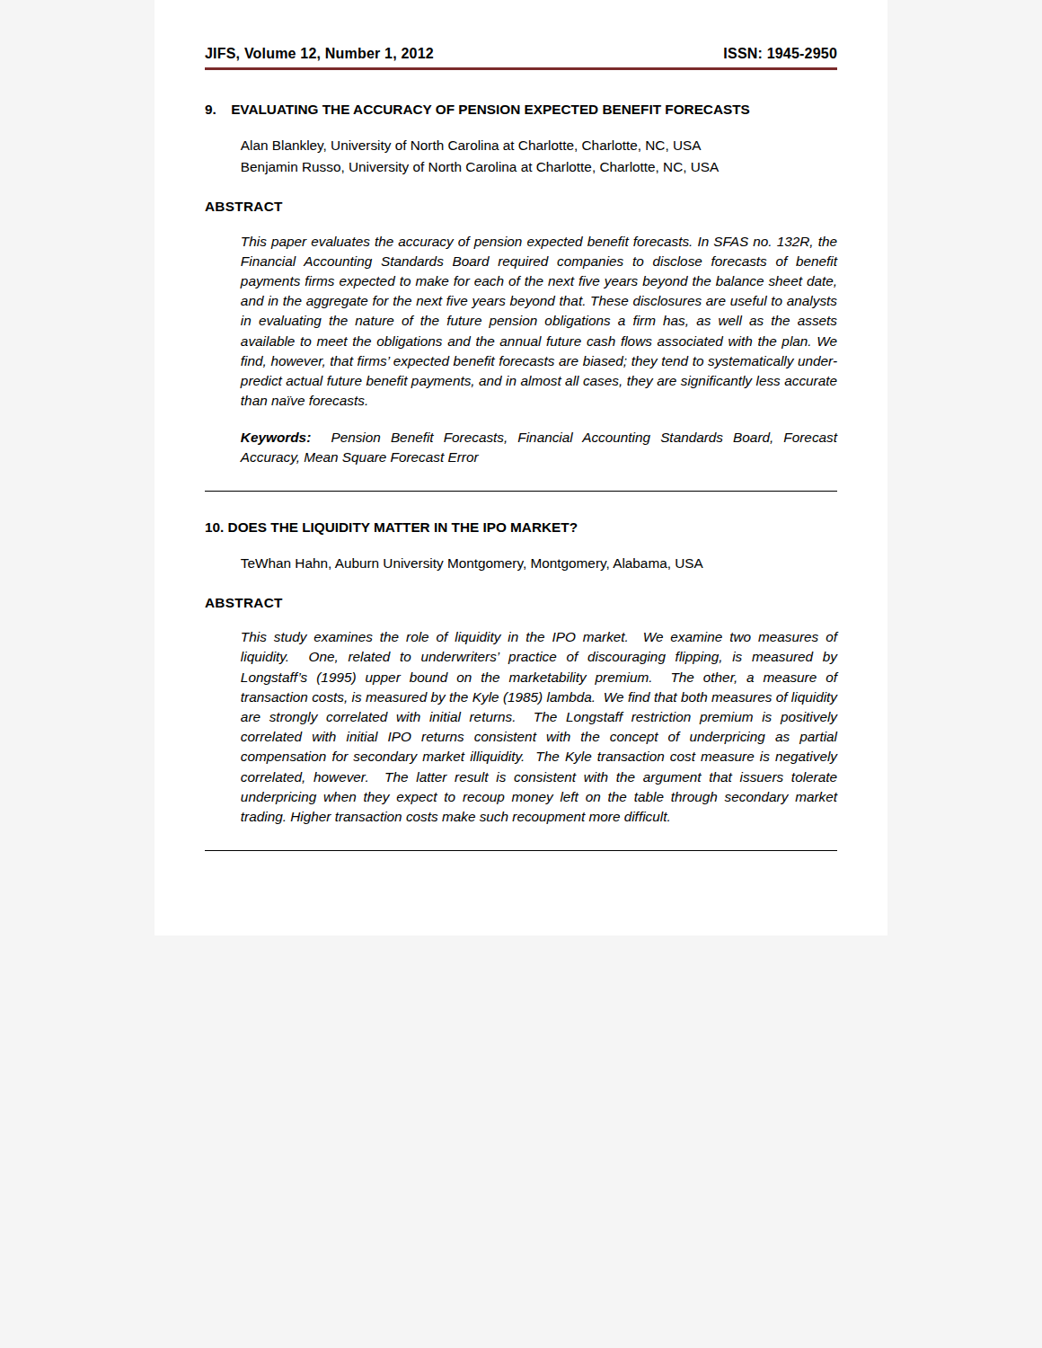JIFS, Volume 12, Number 1, 2012 ISSN: 1945-2950
9. EVALUATING THE ACCURACY OF PENSION EXPECTED BENEFIT FORECASTS
Alan Blankley, University of North Carolina at Charlotte, Charlotte, NC, USA
Benjamin Russo, University of North Carolina at Charlotte, Charlotte, NC, USA
ABSTRACT
This paper evaluates the accuracy of pension expected benefit forecasts. In SFAS no. 132R, the Financial Accounting Standards Board required companies to disclose forecasts of benefit payments firms expected to make for each of the next five years beyond the balance sheet date, and in the aggregate for the next five years beyond that. These disclosures are useful to analysts in evaluating the nature of the future pension obligations a firm has, as well as the assets available to meet the obligations and the annual future cash flows associated with the plan. We find, however, that firms’ expected benefit forecasts are biased; they tend to systematically under-predict actual future benefit payments, and in almost all cases, they are significantly less accurate than naïve forecasts.
Keywords: Pension Benefit Forecasts, Financial Accounting Standards Board, Forecast Accuracy, Mean Square Forecast Error
10. DOES THE LIQUIDITY MATTER IN THE IPO MARKET?
TeWhan Hahn, Auburn University Montgomery, Montgomery, Alabama, USA
ABSTRACT
This study examines the role of liquidity in the IPO market. We examine two measures of liquidity. One, related to underwriters’ practice of discouraging flipping, is measured by Longstaff’s (1995) upper bound on the marketability premium. The other, a measure of transaction costs, is measured by the Kyle (1985) lambda. We find that both measures of liquidity are strongly correlated with initial returns. The Longstaff restriction premium is positively correlated with initial IPO returns consistent with the concept of underpricing as partial compensation for secondary market illiquidity. The Kyle transaction cost measure is negatively correlated, however. The latter result is consistent with the argument that issuers tolerate underpricing when they expect to recoup money left on the table through secondary market trading. Higher transaction costs make such recoupment more difficult.